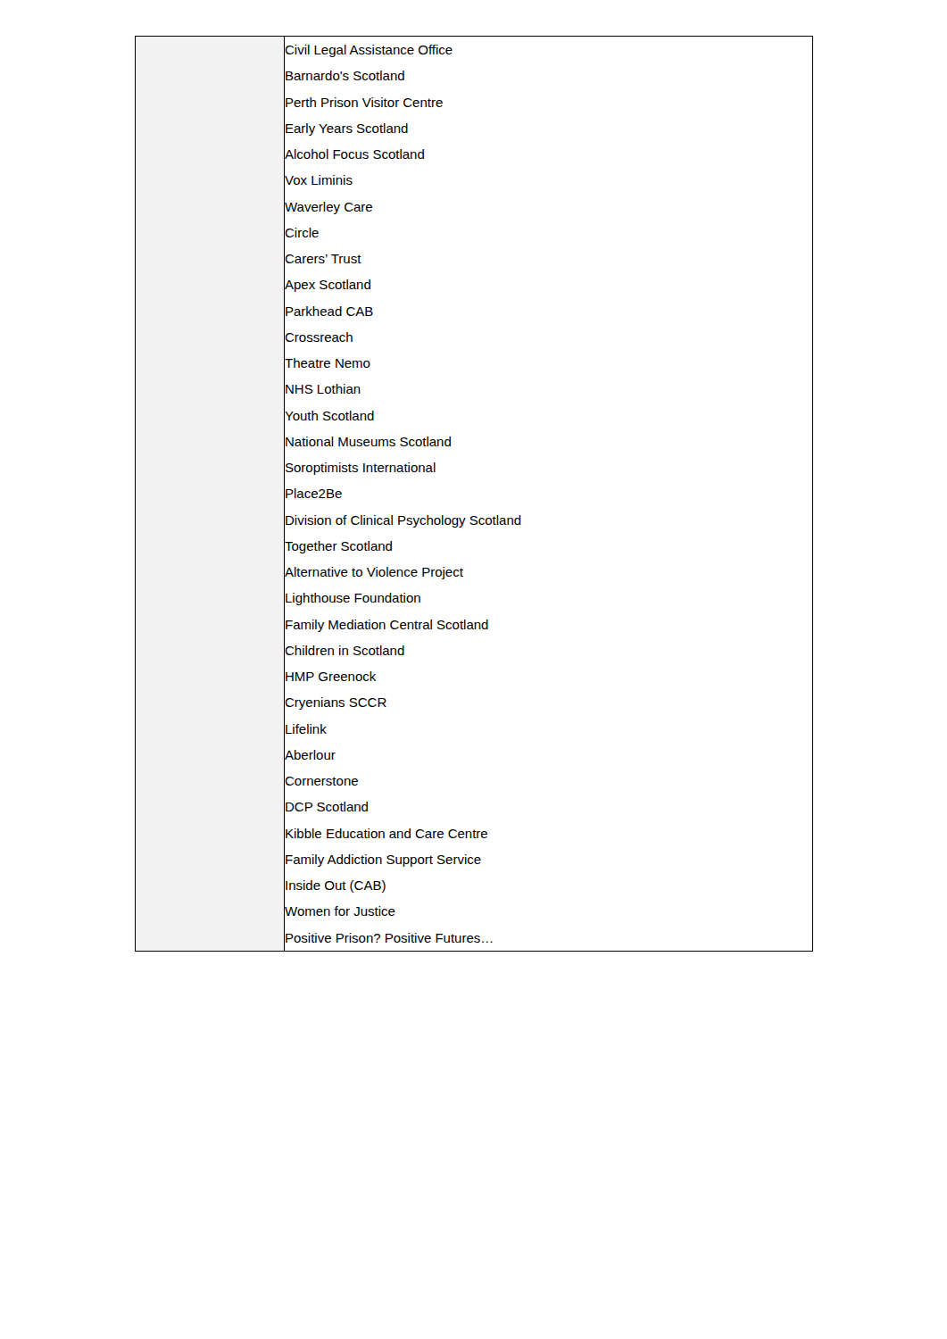| | Civil Legal Assistance Office Barnardo's Scotland Perth Prison Visitor Centre Early Years Scotland Alcohol Focus Scotland Vox Liminis Waverley Care Circle Carers’ Trust Apex Scotland Parkhead CAB Crossreach Theatre Nemo NHS Lothian Youth Scotland National Museums Scotland Soroptimists International Place2Be Division of Clinical Psychology Scotland Together Scotland Alternative to Violence Project Lighthouse Foundation Family Mediation Central Scotland Children in Scotland HMP Greenock Cryenians SCCR Lifelink Aberlour Cornerstone DCP Scotland Kibble Education and Care Centre Family Addiction Support Service Inside Out (CAB) Women for Justice Positive Prison? Positive Futures… |